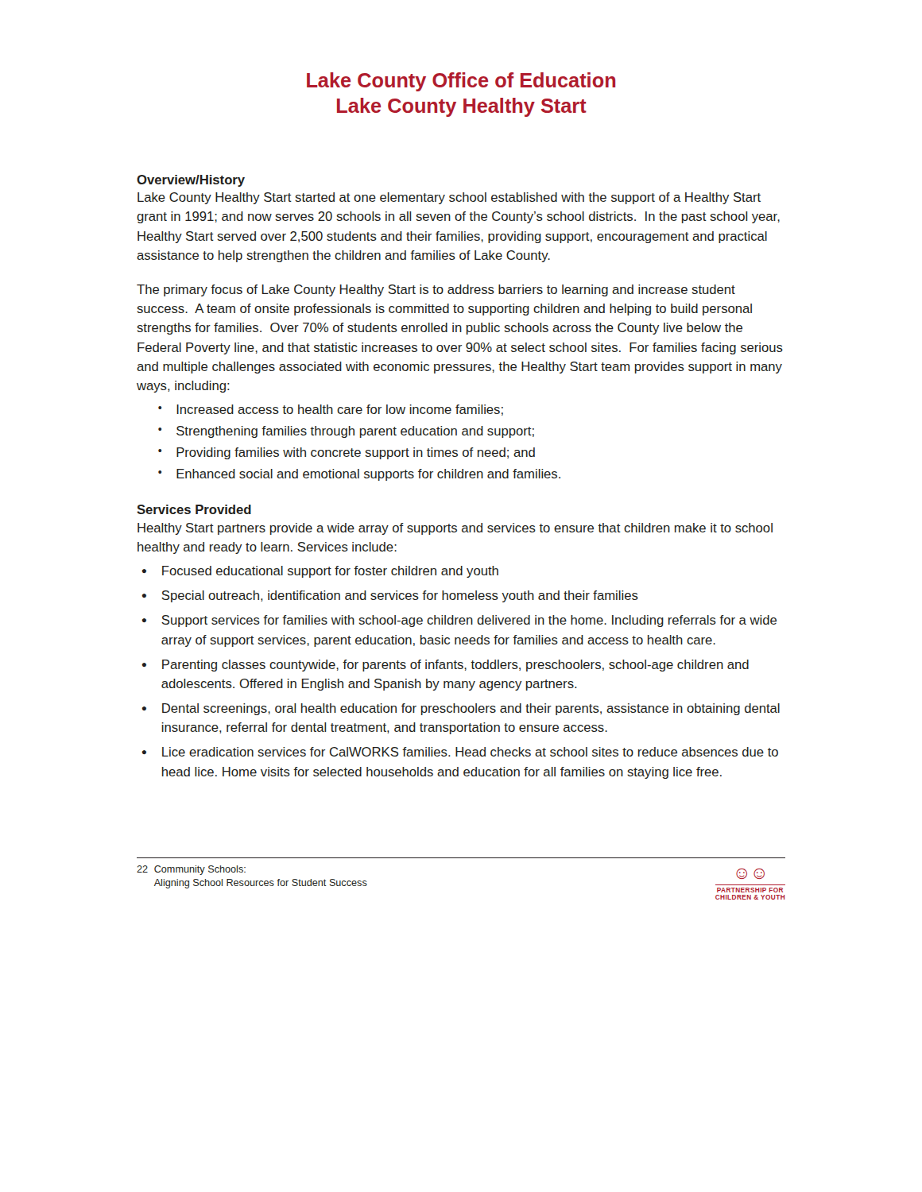Lake County Office of Education
Lake County Healthy Start
Overview/History
Lake County Healthy Start started at one elementary school established with the support of a Healthy Start grant in 1991; and now serves 20 schools in all seven of the County’s school districts. In the past school year, Healthy Start served over 2,500 students and their families, providing support, encouragement and practical assistance to help strengthen the children and families of Lake County.
The primary focus of Lake County Healthy Start is to address barriers to learning and increase student success. A team of onsite professionals is committed to supporting children and helping to build personal strengths for families. Over 70% of students enrolled in public schools across the County live below the Federal Poverty line, and that statistic increases to over 90% at select school sites. For families facing serious and multiple challenges associated with economic pressures, the Healthy Start team provides support in many ways, including:
Increased access to health care for low income families;
Strengthening families through parent education and support;
Providing families with concrete support in times of need; and
Enhanced social and emotional supports for children and families.
Services Provided
Healthy Start partners provide a wide array of supports and services to ensure that children make it to school healthy and ready to learn. Services include:
Focused educational support for foster children and youth
Special outreach, identification and services for homeless youth and their families
Support services for families with school-age children delivered in the home. Including referrals for a wide array of support services, parent education, basic needs for families and access to health care.
Parenting classes countywide, for parents of infants, toddlers, preschoolers, school-age children and adolescents. Offered in English and Spanish by many agency partners.
Dental screenings, oral health education for preschoolers and their parents, assistance in obtaining dental insurance, referral for dental treatment, and transportation to ensure access.
Lice eradication services for CalWORKS families. Head checks at school sites to reduce absences due to head lice. Home visits for selected households and education for all families on staying lice free.
22 Community Schools:
Aligning School Resources for Student Success
☺☺ PARTNERSHIP FOR
CHILDREN & YOUTH